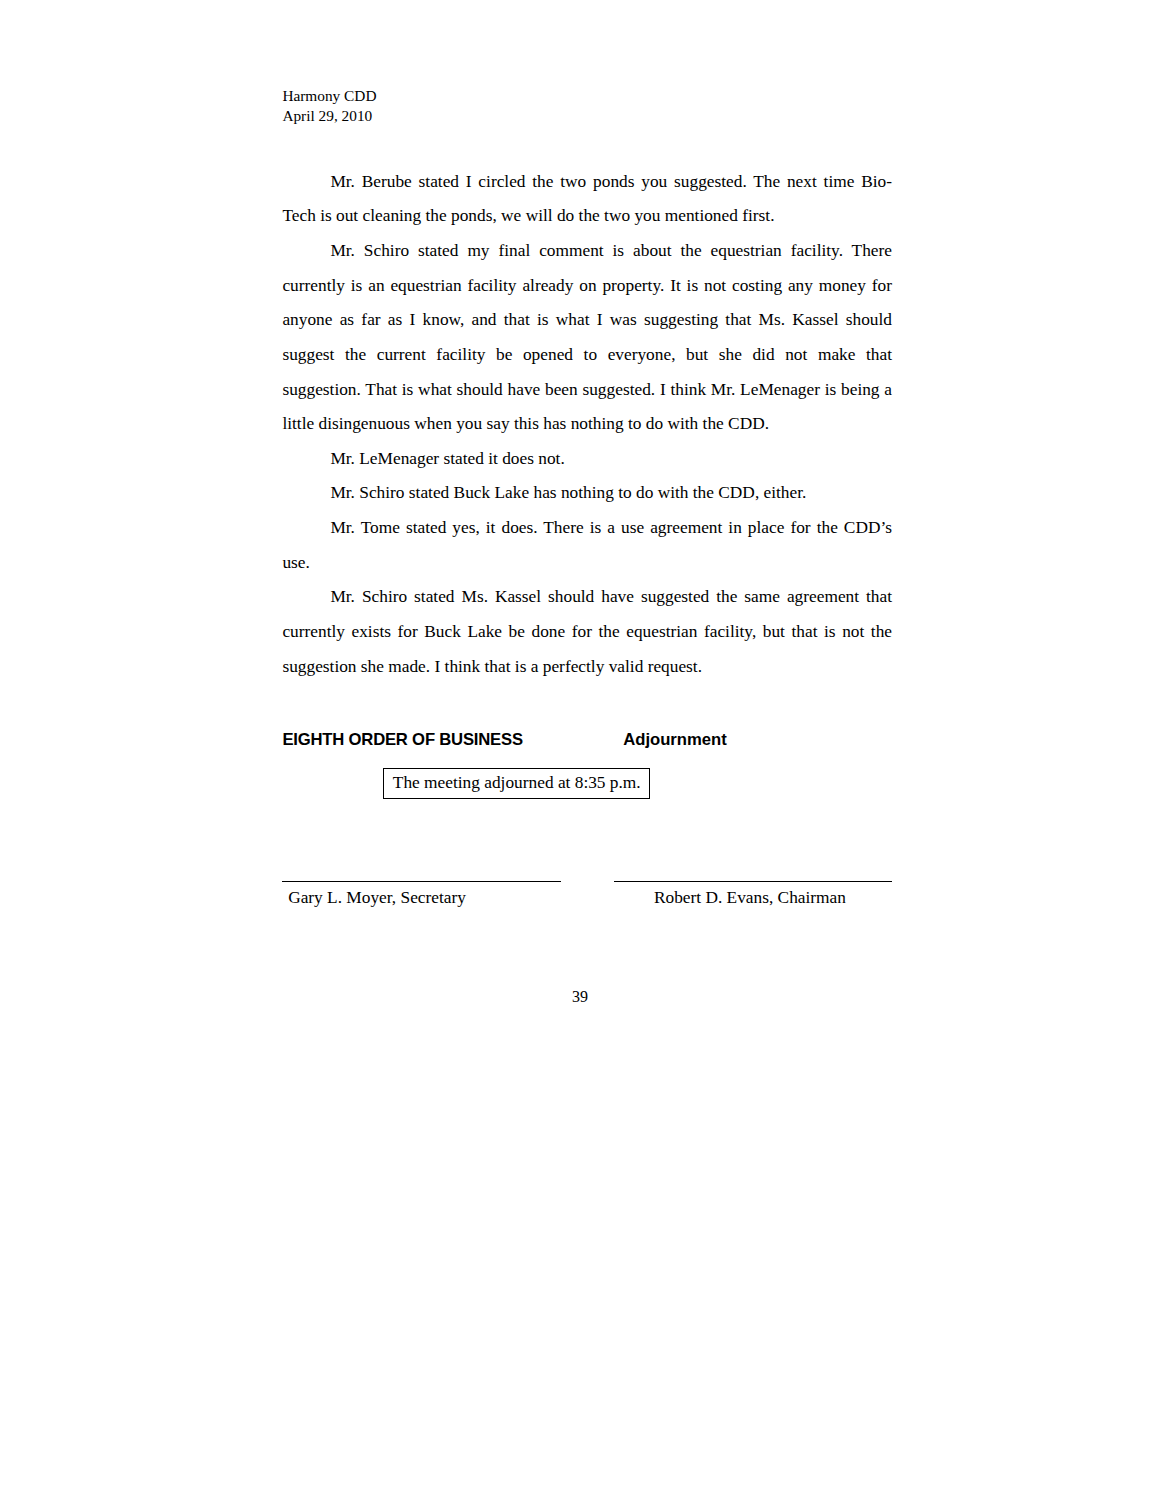Harmony CDD
April 29, 2010
Mr. Berube stated I circled the two ponds you suggested. The next time Bio-Tech is out cleaning the ponds, we will do the two you mentioned first.
Mr. Schiro stated my final comment is about the equestrian facility. There currently is an equestrian facility already on property. It is not costing any money for anyone as far as I know, and that is what I was suggesting that Ms. Kassel should suggest the current facility be opened to everyone, but she did not make that suggestion. That is what should have been suggested. I think Mr. LeMenager is being a little disingenuous when you say this has nothing to do with the CDD.
Mr. LeMenager stated it does not.
Mr. Schiro stated Buck Lake has nothing to do with the CDD, either.
Mr. Tome stated yes, it does. There is a use agreement in place for the CDD’s use.
Mr. Schiro stated Ms. Kassel should have suggested the same agreement that currently exists for Buck Lake be done for the equestrian facility, but that is not the suggestion she made. I think that is a perfectly valid request.
EIGHTH ORDER OF BUSINESS Adjournment
The meeting adjourned at 8:35 p.m.
Gary L. Moyer, Secretary
Robert D. Evans, Chairman
39